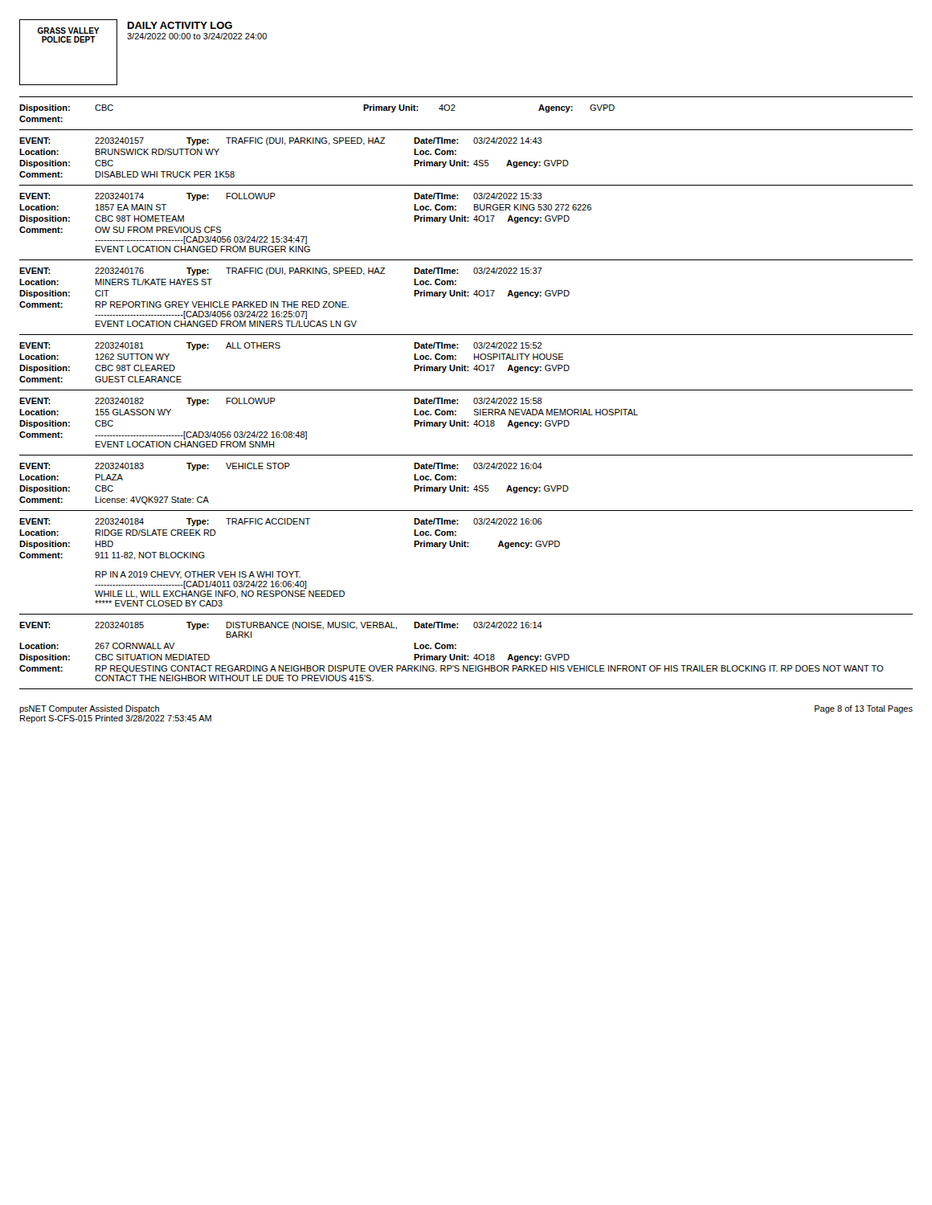GRASS VALLEY
POLICE DEPT
DAILY ACTIVITY LOG
3/24/2022 00:00 to 3/24/2022 24:00
| Disposition: | CBC | Primary Unit: | 4O2 | Agency: | GVPD |
| Comment: | |
| EVENT: | 2203240157 | Type: | TRAFFIC (DUI, PARKING, SPEED, HAZ | Date/TIme: | 03/24/2022 14:43 |
| Location: | BRUNSWICK RD/SUTTON WY | Loc. Com: | |
| Disposition: | CBC | Primary Unit: | 4S5 Agency: GVPD |
| Comment: | DISABLED WHI TRUCK PER 1K58 |
| EVENT: | 2203240174 | Type: | FOLLOWUP | Date/TIme: | 03/24/2022 15:33 |
| Location: | 1857 EA MAIN ST | Loc. Com: | BURGER KING 530 272 6226 |
| Disposition: | CBC 98T HOMETEAM | Primary Unit: | 4O17 Agency: GVPD |
| Comment: | OW SU FROM PREVIOUS CFS ------------------------------[CAD3/4056 03/24/22 15:34:47] EVENT LOCATION CHANGED FROM BURGER KING |
| EVENT: | 2203240176 | Type: | TRAFFIC (DUI, PARKING, SPEED, HAZ | Date/TIme: | 03/24/2022 15:37 |
| Location: | MINERS TL/KATE HAYES ST | Loc. Com: | |
| Disposition: | CIT | Primary Unit: | 4O17 Agency: GVPD |
| Comment: | RP REPORTING GREY VEHICLE PARKED IN THE RED ZONE. ------------------------------[CAD3/4056 03/24/22 16:25:07] EVENT LOCATION CHANGED FROM MINERS TL/LUCAS LN GV |
| EVENT: | 2203240181 | Type: | ALL OTHERS | Date/TIme: | 03/24/2022 15:52 |
| Location: | 1262 SUTTON WY | Loc. Com: | HOSPITALITY HOUSE |
| Disposition: | CBC 98T CLEARED | Primary Unit: | 4O17 Agency: GVPD |
| Comment: | GUEST CLEARANCE |
| EVENT: | 2203240182 | Type: | FOLLOWUP | Date/TIme: | 03/24/2022 15:58 |
| Location: | 155 GLASSON WY | Loc. Com: | SIERRA NEVADA MEMORIAL HOSPITAL |
| Disposition: | CBC | Primary Unit: | 4O18 Agency: GVPD |
| Comment: | ------------------------------[CAD3/4056 03/24/22 16:08:48] EVENT LOCATION CHANGED FROM SNMH |
| EVENT: | 2203240183 | Type: | VEHICLE STOP | Date/TIme: | 03/24/2022 16:04 |
| Location: | PLAZA | Loc. Com: | |
| Disposition: | CBC | Primary Unit: | 4S5 Agency: GVPD |
| Comment: | License: 4VQK927 State: CA |
| EVENT: | 2203240184 | Type: | TRAFFIC ACCIDENT | Date/TIme: | 03/24/2022 16:06 |
| Location: | RIDGE RD/SLATE CREEK RD | Loc. Com: | |
| Disposition: | HBD | Primary Unit: | Agency: GVPD |
| Comment: | 911 11-82, NOT BLOCKING RP IN A 2019 CHEVY, OTHER VEH IS A WHI TOYT. ------------------------------[CAD1/4011 03/24/22 16:06:40] WHILE LL, WILL EXCHANGE INFO, NO RESPONSE NEEDED ***** EVENT CLOSED BY CAD3 |
| EVENT: | 2203240185 | Type: | DISTURBANCE (NOISE, MUSIC, VERBAL, BARKI | Date/TIme: | 03/24/2022 16:14 |
| Location: | 267 CORNWALL AV | Loc. Com: | |
| Disposition: | CBC SITUATION MEDIATED | Primary Unit: | 4O18 Agency: GVPD |
| Comment: | RP REQUESTING CONTACT REGARDING A NEIGHBOR DISPUTE OVER PARKING. RP'S NEIGHBOR PARKED HIS VEHICLE INFRONT OF HIS TRAILER BLOCKING IT. RP DOES NOT WANT TO CONTACT THE NEIGHBOR WITHOUT LE DUE TO PREVIOUS 415'S. |
Page 8 of 13 Total Pages
psNET Computer Assisted Dispatch
Report S-CFS-015 Printed 3/28/2022 7:53:45 AM